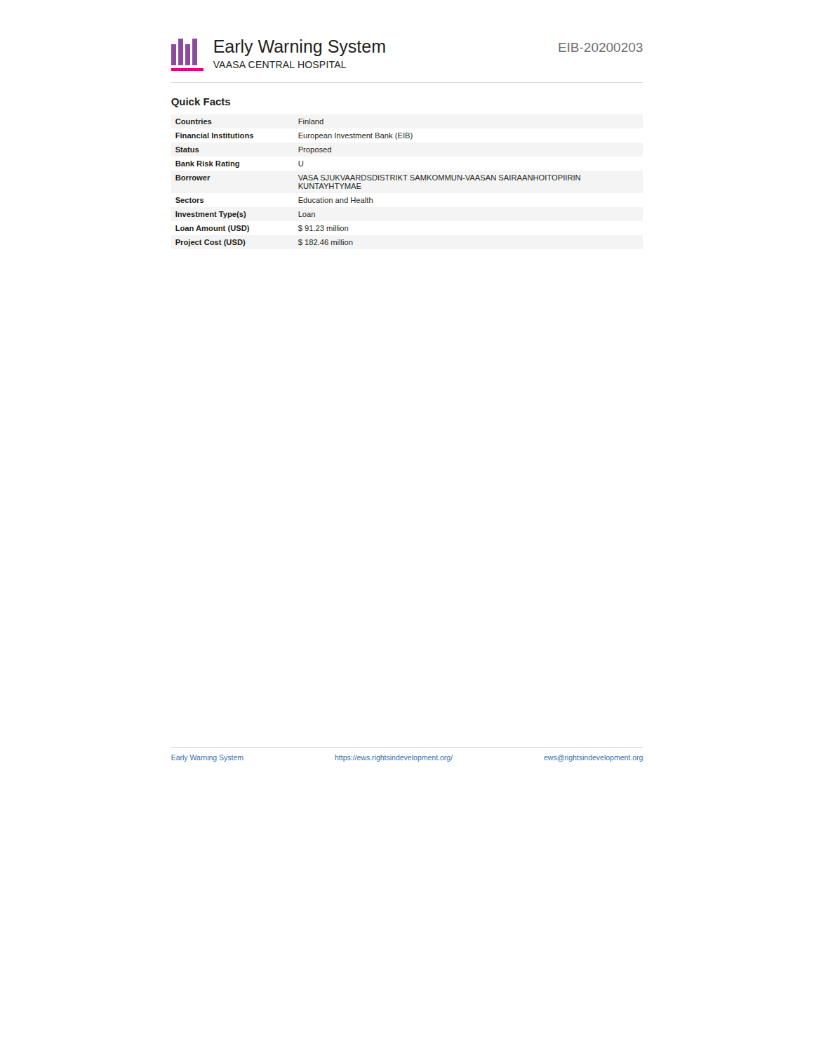Early Warning System
VAASA CENTRAL HOSPITAL
EIB-20200203
Quick Facts
| Countries | Finland |
| Financial Institutions | European Investment Bank (EIB) |
| Status | Proposed |
| Bank Risk Rating | U |
| Borrower | VASA SJUKVAARDSDISTRIKT SAMKOMMUN-VAASAN SAIRAANHOITOPIIRIN KUNTAYHTYMAE |
| Sectors | Education and Health |
| Investment Type(s) | Loan |
| Loan Amount (USD) | $ 91.23 million |
| Project Cost (USD) | $ 182.46 million |
Early Warning System
https://ews.rightsindevelopment.org/
ews@rightsindevelopment.org